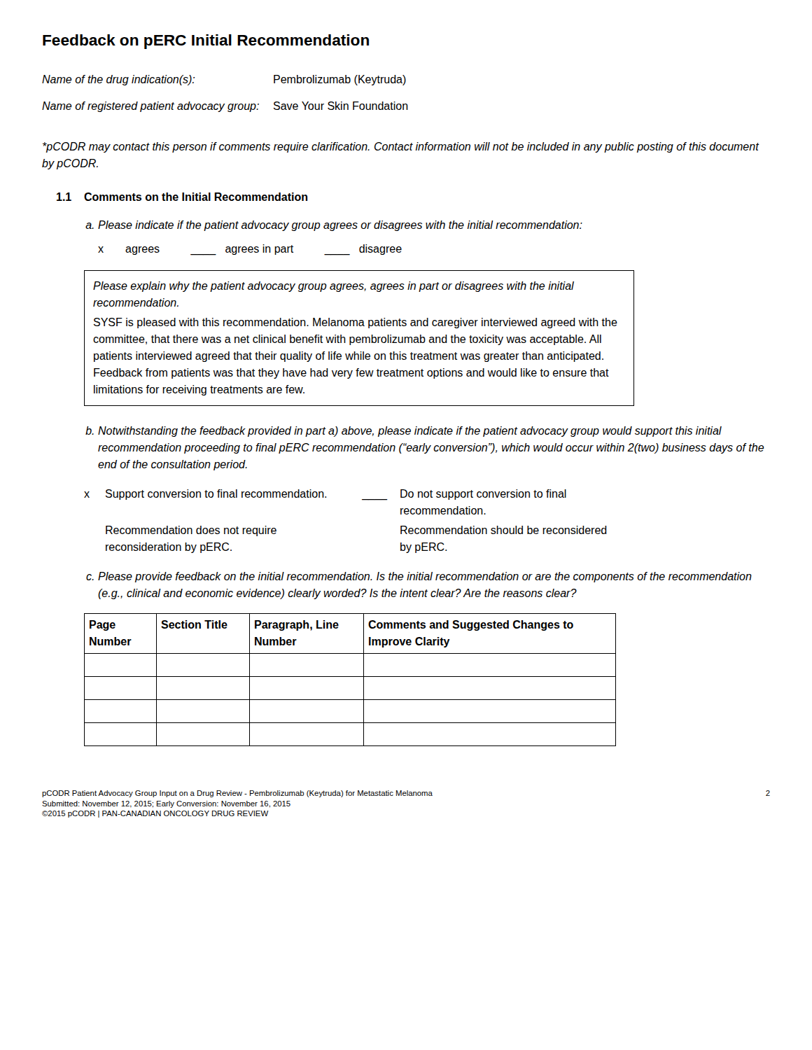Feedback on pERC Initial Recommendation
Name of the drug indication(s):
Pembrolizumab (Keytruda)
Name of registered patient advocacy group:
Save Your Skin Foundation
*pCODR may contact this person if comments require clarification. Contact information will not be included in any public posting of this document by pCODR.
1.1 Comments on the Initial Recommendation
Please indicate if the patient advocacy group agrees or disagrees with the initial recommendation:
x agrees ____ agrees in part ____ disagree
Please explain why the patient advocacy group agrees, agrees in part or disagrees with the initial recommendation.
SYSF is pleased with this recommendation. Melanoma patients and caregiver interviewed agreed with the committee, that there was a net clinical benefit with pembrolizumab and the toxicity was acceptable. All patients interviewed agreed that their quality of life while on this treatment was greater than anticipated. Feedback from patients was that they have had very few treatment options and would like to ensure that limitations for receiving treatments are few.
Notwithstanding the feedback provided in part a) above, please indicate if the patient advocacy group would support this initial recommendation proceeding to final pERC recommendation (“early conversion”), which would occur within 2(two) business days of the end of the consultation period.
| x | Support conversion to final recommendation. | ____ | Do not support conversion to final recommendation. |
| | Recommendation does not require reconsideration by pERC. | | Recommendation should be reconsidered by pERC. |
Please provide feedback on the initial recommendation. Is the initial recommendation or are the components of the recommendation (e.g., clinical and economic evidence) clearly worded? Is the intent clear? Are the reasons clear?
| Page Number | Section Title | Paragraph, Line Number | Comments and Suggested Changes to Improve Clarity |
| --- | --- | --- | --- |
pCODR Patient Advocacy Group Input on a Drug Review - Pembrolizumab (Keytruda) for Metastatic Melanoma
Submitted: November 12, 2015; Early Conversion: November 16, 2015
©2015 pCODR | PAN-CANADIAN ONCOLOGY DRUG REVIEW
2